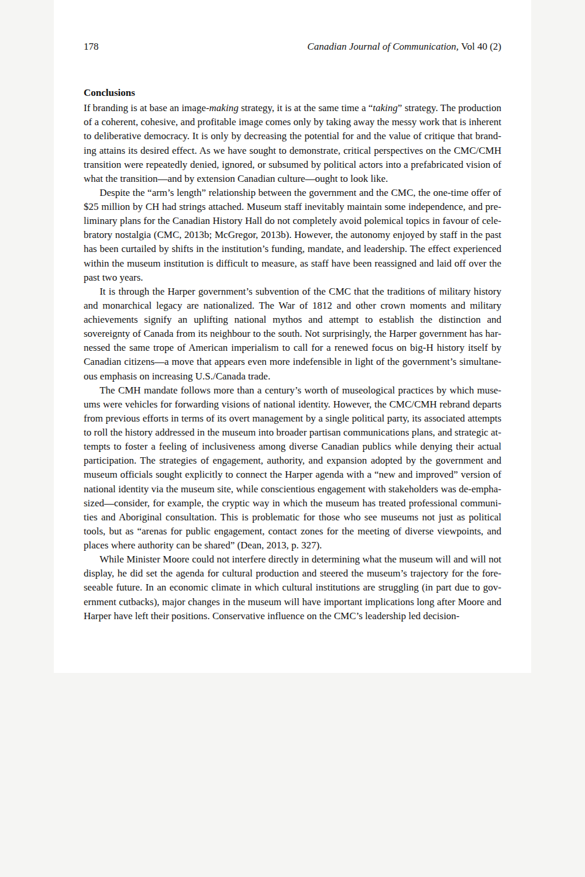178 Canadian Journal of Communication, Vol 40 (2)
Conclusions
If branding is at base an image-making strategy, it is at the same time a “taking” strategy. The production of a coherent, cohesive, and profitable image comes only by taking away the messy work that is inherent to deliberative democracy. It is only by decreasing the potential for and the value of critique that branding attains its desired effect. As we have sought to demonstrate, critical perspectives on the CMC/CMH transition were repeatedly denied, ignored, or subsumed by political actors into a prefabricated vision of what the transition—and by extension Canadian culture—ought to look like.
Despite the “arm’s length” relationship between the government and the CMC, the one-time offer of $25 million by CH had strings attached. Museum staff inevitably maintain some independence, and preliminary plans for the Canadian History Hall do not completely avoid polemical topics in favour of celebratory nostalgia (CMC, 2013b; McGregor, 2013b). However, the autonomy enjoyed by staff in the past has been curtailed by shifts in the institution’s funding, mandate, and leadership. The effect experienced within the museum institution is difficult to measure, as staff have been reassigned and laid off over the past two years.
It is through the Harper government’s subvention of the CMC that the traditions of military history and monarchical legacy are nationalized. The War of 1812 and other crown moments and military achievements signify an uplifting national mythos and attempt to establish the distinction and sovereignty of Canada from its neighbour to the south. Not surprisingly, the Harper government has harnessed the same trope of American imperialism to call for a renewed focus on big-H history itself by Canadian citizens—a move that appears even more indefensible in light of the government’s simultaneous emphasis on increasing U.S./Canada trade.
The CMH mandate follows more than a century’s worth of museological practices by which museums were vehicles for forwarding visions of national identity. However, the CMC/CMH rebrand departs from previous efforts in terms of its overt management by a single political party, its associated attempts to roll the history addressed in the museum into broader partisan communications plans, and strategic attempts to foster a feeling of inclusiveness among diverse Canadian publics while denying their actual participation. The strategies of engagement, authority, and expansion adopted by the government and museum officials sought explicitly to connect the Harper agenda with a “new and improved” version of national identity via the museum site, while conscientious engagement with stakeholders was de-emphasized—consider, for example, the cryptic way in which the museum has treated professional communities and Aboriginal consultation. This is problematic for those who see museums not just as political tools, but as “arenas for public engagement, contact zones for the meeting of diverse viewpoints, and places where authority can be shared” (Dean, 2013, p. 327).
While Minister Moore could not interfere directly in determining what the museum will and will not display, he did set the agenda for cultural production and steered the museum’s trajectory for the foreseeable future. In an economic climate in which cultural institutions are struggling (in part due to government cutbacks), major changes in the museum will have important implications long after Moore and Harper have left their positions. Conservative influence on the CMC’s leadership led decision-